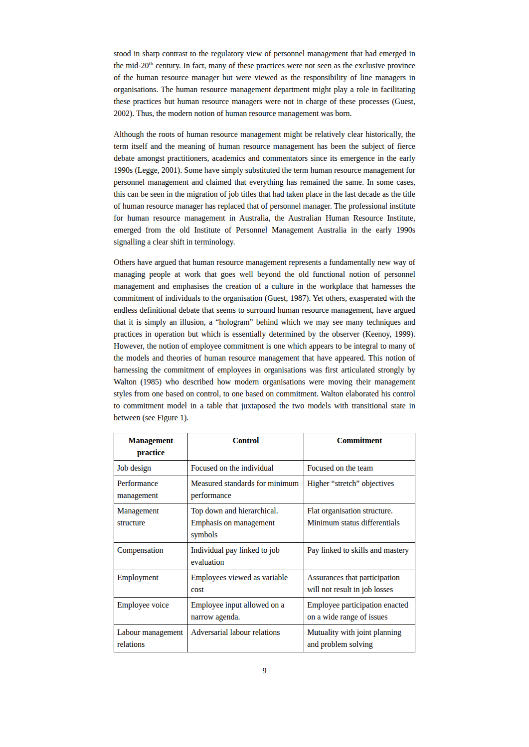stood in sharp contrast to the regulatory view of personnel management that had emerged in the mid-20th century. In fact, many of these practices were not seen as the exclusive province of the human resource manager but were viewed as the responsibility of line managers in organisations. The human resource management department might play a role in facilitating these practices but human resource managers were not in charge of these processes (Guest, 2002). Thus, the modern notion of human resource management was born.
Although the roots of human resource management might be relatively clear historically, the term itself and the meaning of human resource management has been the subject of fierce debate amongst practitioners, academics and commentators since its emergence in the early 1990s (Legge, 2001). Some have simply substituted the term human resource management for personnel management and claimed that everything has remained the same. In some cases, this can be seen in the migration of job titles that had taken place in the last decade as the title of human resource manager has replaced that of personnel manager. The professional institute for human resource management in Australia, the Australian Human Resource Institute, emerged from the old Institute of Personnel Management Australia in the early 1990s signalling a clear shift in terminology.
Others have argued that human resource management represents a fundamentally new way of managing people at work that goes well beyond the old functional notion of personnel management and emphasises the creation of a culture in the workplace that harnesses the commitment of individuals to the organisation (Guest, 1987). Yet others, exasperated with the endless definitional debate that seems to surround human resource management, have argued that it is simply an illusion, a “hologram” behind which we may see many techniques and practices in operation but which is essentially determined by the observer (Keenoy, 1999). However, the notion of employee commitment is one which appears to be integral to many of the models and theories of human resource management that have appeared. This notion of harnessing the commitment of employees in organisations was first articulated strongly by Walton (1985) who described how modern organisations were moving their management styles from one based on control, to one based on commitment. Walton elaborated his control to commitment model in a table that juxtaposed the two models with transitional state in between (see Figure 1).
| Management practice | Control | Commitment |
| --- | --- | --- |
| Job design | Focused on the individual | Focused on the team |
| Performance management | Measured standards for minimum performance | Higher “stretch” objectives |
| Management structure | Top down and hierarchical. Emphasis on management symbols | Flat organisation structure. Minimum status differentials |
| Compensation | Individual pay linked to job evaluation | Pay linked to skills and mastery |
| Employment | Employees viewed as variable cost | Assurances that participation will not result in job losses |
| Employee voice | Employee input allowed on a narrow agenda. | Employee participation enacted on a wide range of issues |
| Labour management relations | Adversarial labour relations | Mutuality with joint planning and problem solving |
9